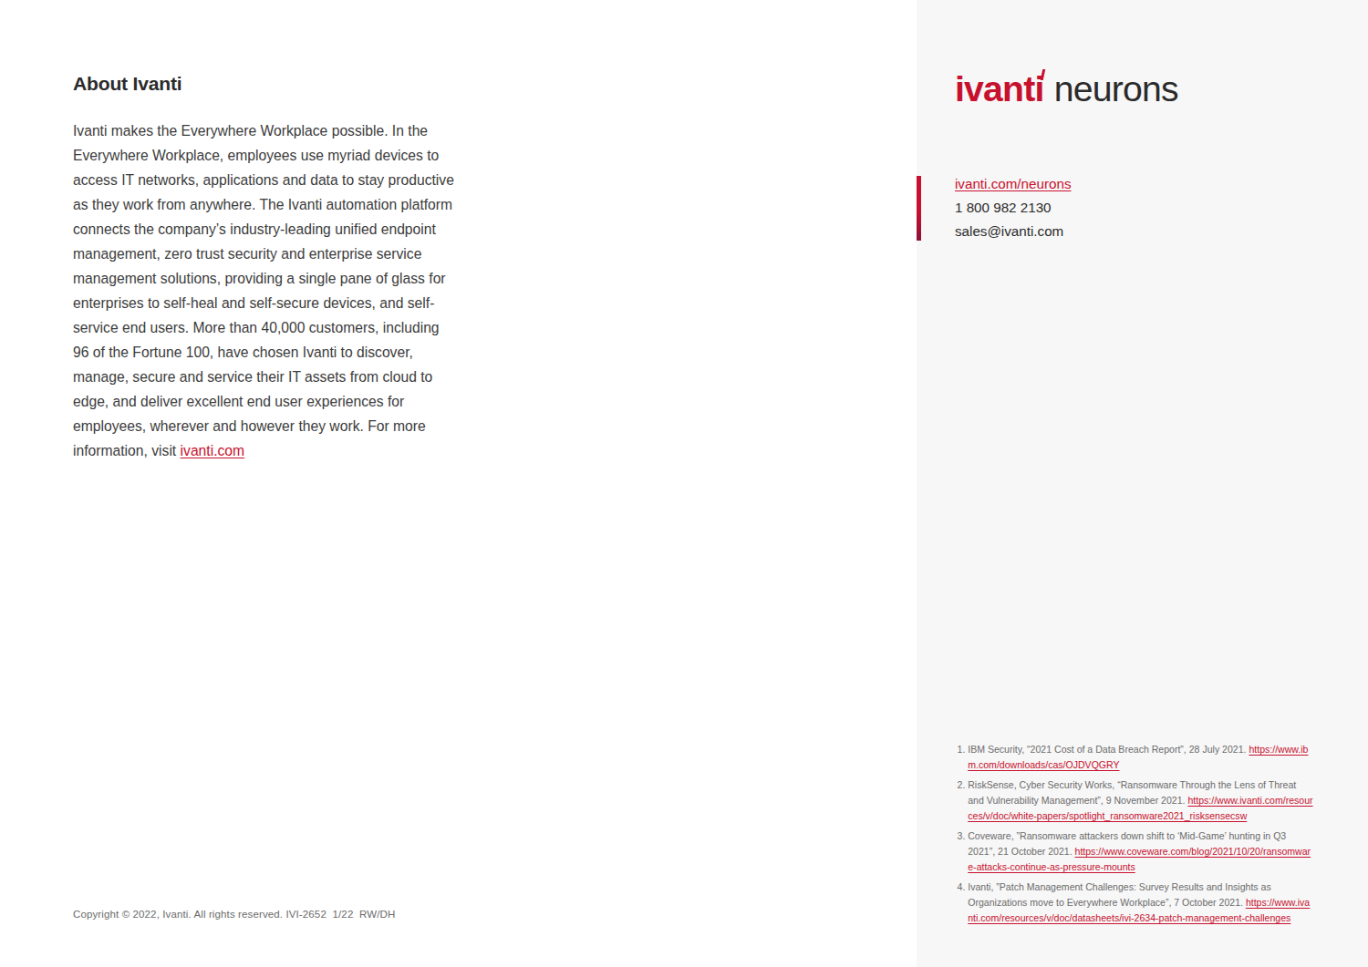About Ivanti
Ivanti makes the Everywhere Workplace possible. In the Everywhere Workplace, employees use myriad devices to access IT networks, applications and data to stay productive as they work from anywhere. The Ivanti automation platform connects the company’s industry-leading unified endpoint management, zero trust security and enterprise service management solutions, providing a single pane of glass for enterprises to self-heal and self-secure devices, and self-service end users. More than 40,000 customers, including 96 of the Fortune 100, have chosen Ivanti to discover, manage, secure and service their IT assets from cloud to edge, and deliver excellent end user experiences for employees, wherever and however they work. For more information, visit ivanti.com
Copyright © 2022, Ivanti. All rights reserved. IVI-2652 1/22 RW/DH
ivanti neurons
ivanti.com/neurons 1 800 982 2130 sales@ivanti.com
IBM Security, “2021 Cost of a Data Breach Report”, 28 July 2021. https://www.ibm.com/downloads/cas/OJDVQGRY
RiskSense, Cyber Security Works, “Ransomware Through the Lens of Threat and Vulnerability Management”, 9 November 2021. https://www.ivanti.com/resources/v/doc/white-papers/spotlight_ransomware2021_risksensecsw
Coveware, ”Ransomware attackers down shift to ‘Mid-Game’ hunting in Q3 2021”, 21 October 2021. https://www.coveware.com/blog/2021/10/20/ransomware-attacks-continue-as-pressure-mounts
Ivanti, ”Patch Management Challenges: Survey Results and Insights as Organizations move to Everywhere Workplace”, 7 October 2021. https://www.ivanti.com/resources/v/doc/datasheets/ivi-2634-patch-management-challenges